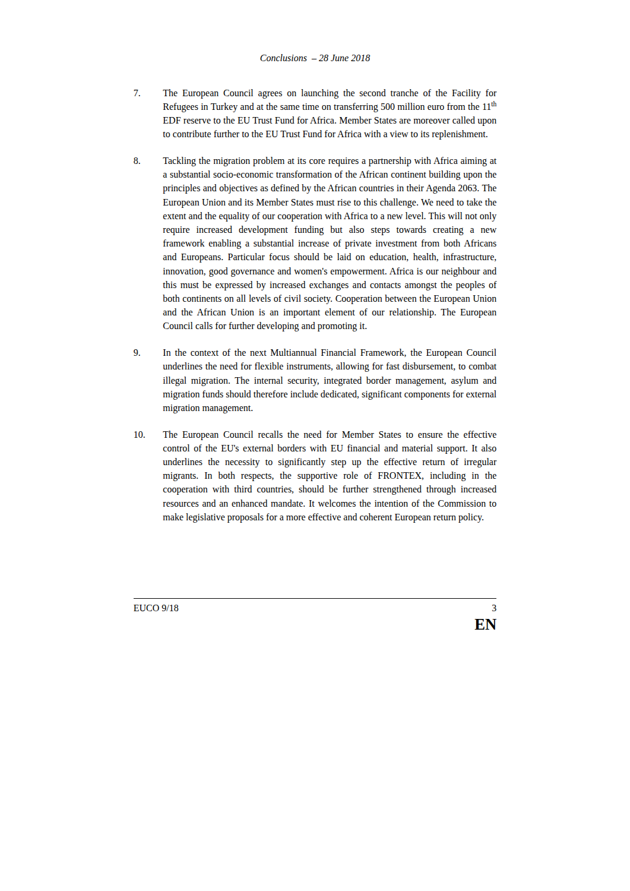Conclusions – 28 June 2018
7. The European Council agrees on launching the second tranche of the Facility for Refugees in Turkey and at the same time on transferring 500 million euro from the 11th EDF reserve to the EU Trust Fund for Africa. Member States are moreover called upon to contribute further to the EU Trust Fund for Africa with a view to its replenishment.
8. Tackling the migration problem at its core requires a partnership with Africa aiming at a substantial socio-economic transformation of the African continent building upon the principles and objectives as defined by the African countries in their Agenda 2063. The European Union and its Member States must rise to this challenge. We need to take the extent and the equality of our cooperation with Africa to a new level. This will not only require increased development funding but also steps towards creating a new framework enabling a substantial increase of private investment from both Africans and Europeans. Particular focus should be laid on education, health, infrastructure, innovation, good governance and women's empowerment. Africa is our neighbour and this must be expressed by increased exchanges and contacts amongst the peoples of both continents on all levels of civil society. Cooperation between the European Union and the African Union is an important element of our relationship. The European Council calls for further developing and promoting it.
9. In the context of the next Multiannual Financial Framework, the European Council underlines the need for flexible instruments, allowing for fast disbursement, to combat illegal migration. The internal security, integrated border management, asylum and migration funds should therefore include dedicated, significant components for external migration management.
10. The European Council recalls the need for Member States to ensure the effective control of the EU's external borders with EU financial and material support. It also underlines the necessity to significantly step up the effective return of irregular migrants. In both respects, the supportive role of FRONTEX, including in the cooperation with third countries, should be further strengthened through increased resources and an enhanced mandate. It welcomes the intention of the Commission to make legislative proposals for a more effective and coherent European return policy.
EUCO 9/18 3
EN